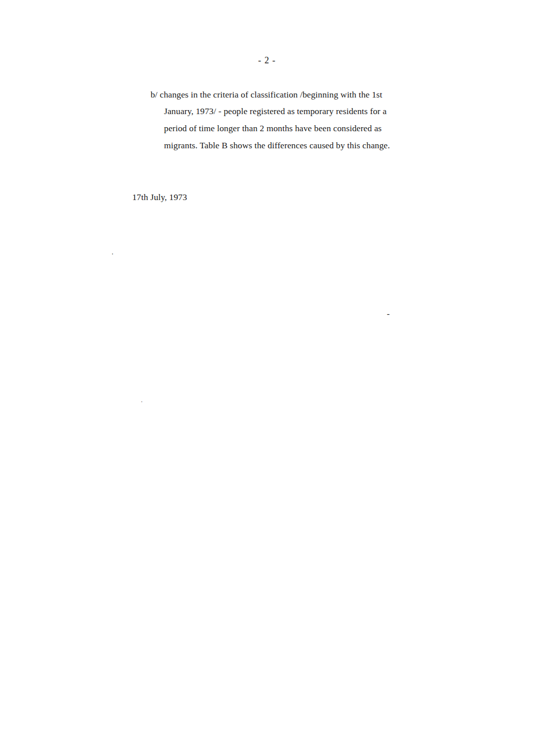- 2 -
b/ changes in the criteria of classification /beginning with the 1st January, 1973/ - people registered as temporary residents for a period of time longer than 2 months have been considered as migrants. Table B shows the differences caused by this change.
17th July, 1973
' - .